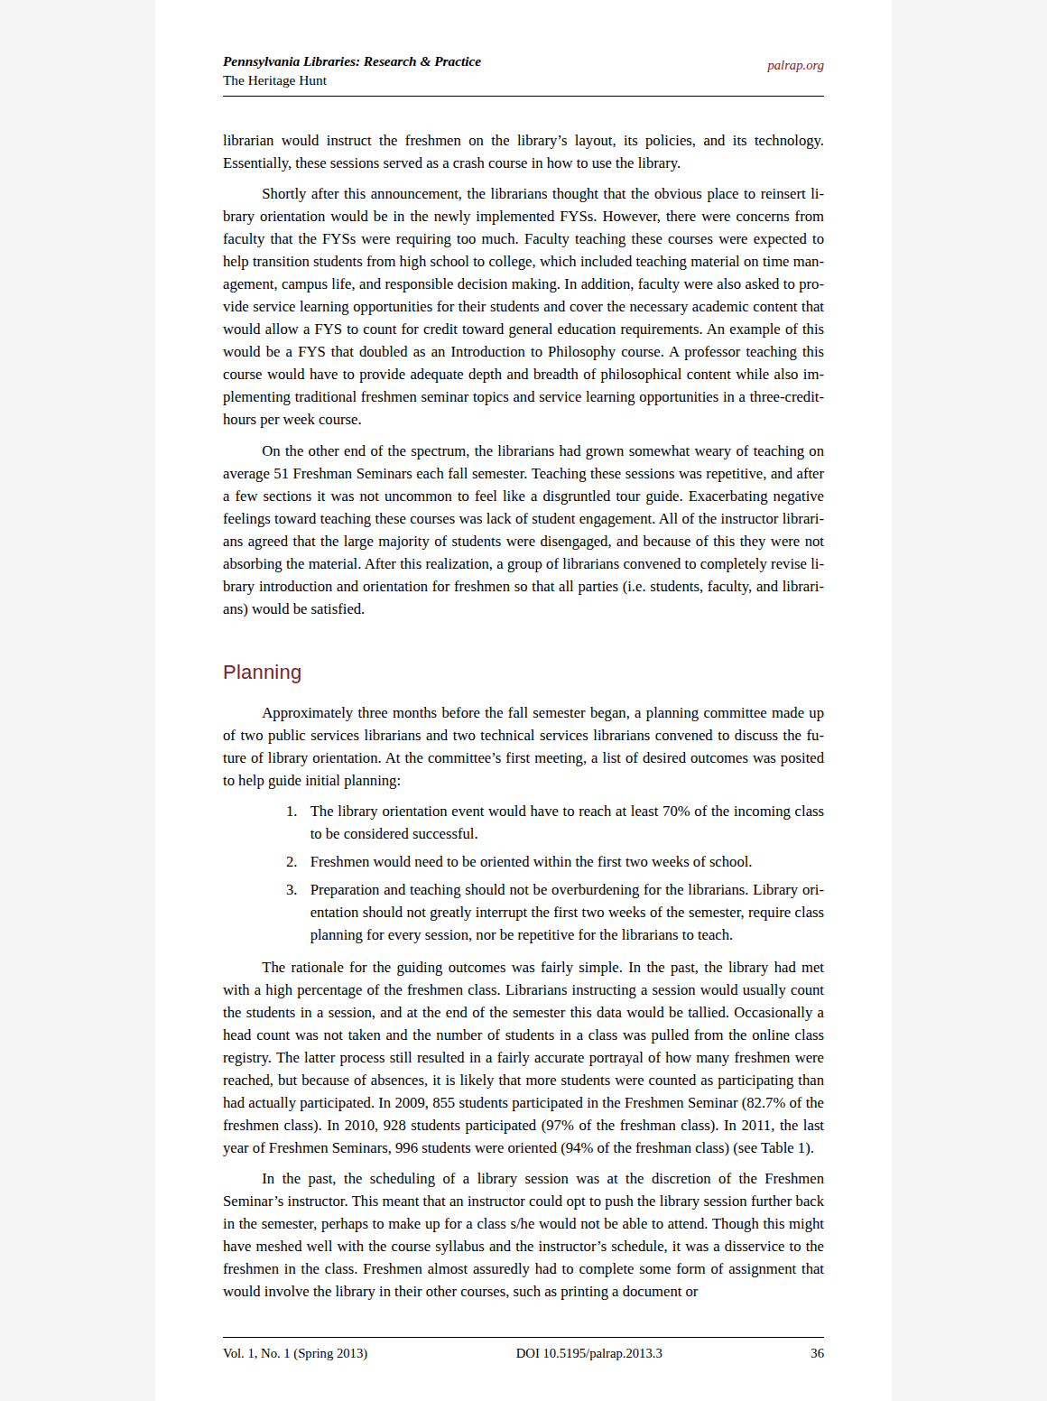Pennsylvania Libraries: Research & Practice
The Heritage Hunt
palrap.org
librarian would instruct the freshmen on the library’s layout, its policies, and its technology. Essentially, these sessions served as a crash course in how to use the library.
Shortly after this announcement, the librarians thought that the obvious place to reinsert library orientation would be in the newly implemented FYSs. However, there were concerns from faculty that the FYSs were requiring too much. Faculty teaching these courses were expected to help transition students from high school to college, which included teaching material on time management, campus life, and responsible decision making. In addition, faculty were also asked to provide service learning opportunities for their students and cover the necessary academic content that would allow a FYS to count for credit toward general education requirements. An example of this would be a FYS that doubled as an Introduction to Philosophy course. A professor teaching this course would have to provide adequate depth and breadth of philosophical content while also implementing traditional freshmen seminar topics and service learning opportunities in a three-credit-hours per week course.
On the other end of the spectrum, the librarians had grown somewhat weary of teaching on average 51 Freshman Seminars each fall semester. Teaching these sessions was repetitive, and after a few sections it was not uncommon to feel like a disgruntled tour guide. Exacerbating negative feelings toward teaching these courses was lack of student engagement. All of the instructor librarians agreed that the large majority of students were disengaged, and because of this they were not absorbing the material. After this realization, a group of librarians convened to completely revise library introduction and orientation for freshmen so that all parties (i.e. students, faculty, and librarians) would be satisfied.
Planning
Approximately three months before the fall semester began, a planning committee made up of two public services librarians and two technical services librarians convened to discuss the future of library orientation. At the committee’s first meeting, a list of desired outcomes was posited to help guide initial planning:
The library orientation event would have to reach at least 70% of the incoming class to be considered successful.
Freshmen would need to be oriented within the first two weeks of school.
Preparation and teaching should not be overburdening for the librarians. Library orientation should not greatly interrupt the first two weeks of the semester, require class planning for every session, nor be repetitive for the librarians to teach.
The rationale for the guiding outcomes was fairly simple. In the past, the library had met with a high percentage of the freshmen class. Librarians instructing a session would usually count the students in a session, and at the end of the semester this data would be tallied. Occasionally a head count was not taken and the number of students in a class was pulled from the online class registry. The latter process still resulted in a fairly accurate portrayal of how many freshmen were reached, but because of absences, it is likely that more students were counted as participating than had actually participated. In 2009, 855 students participated in the Freshmen Seminar (82.7% of the freshmen class). In 2010, 928 students participated (97% of the freshman class). In 2011, the last year of Freshmen Seminars, 996 students were oriented (94% of the freshman class) (see Table 1).
In the past, the scheduling of a library session was at the discretion of the Freshmen Seminar’s instructor. This meant that an instructor could opt to push the library session further back in the semester, perhaps to make up for a class s/he would not be able to attend. Though this might have meshed well with the course syllabus and the instructor’s schedule, it was a disservice to the freshmen in the class. Freshmen almost assuredly had to complete some form of assignment that would involve the library in their other courses, such as printing a document or
Vol. 1, No. 1 (Spring 2013)
DOI 10.5195/palrap.2013.3
36